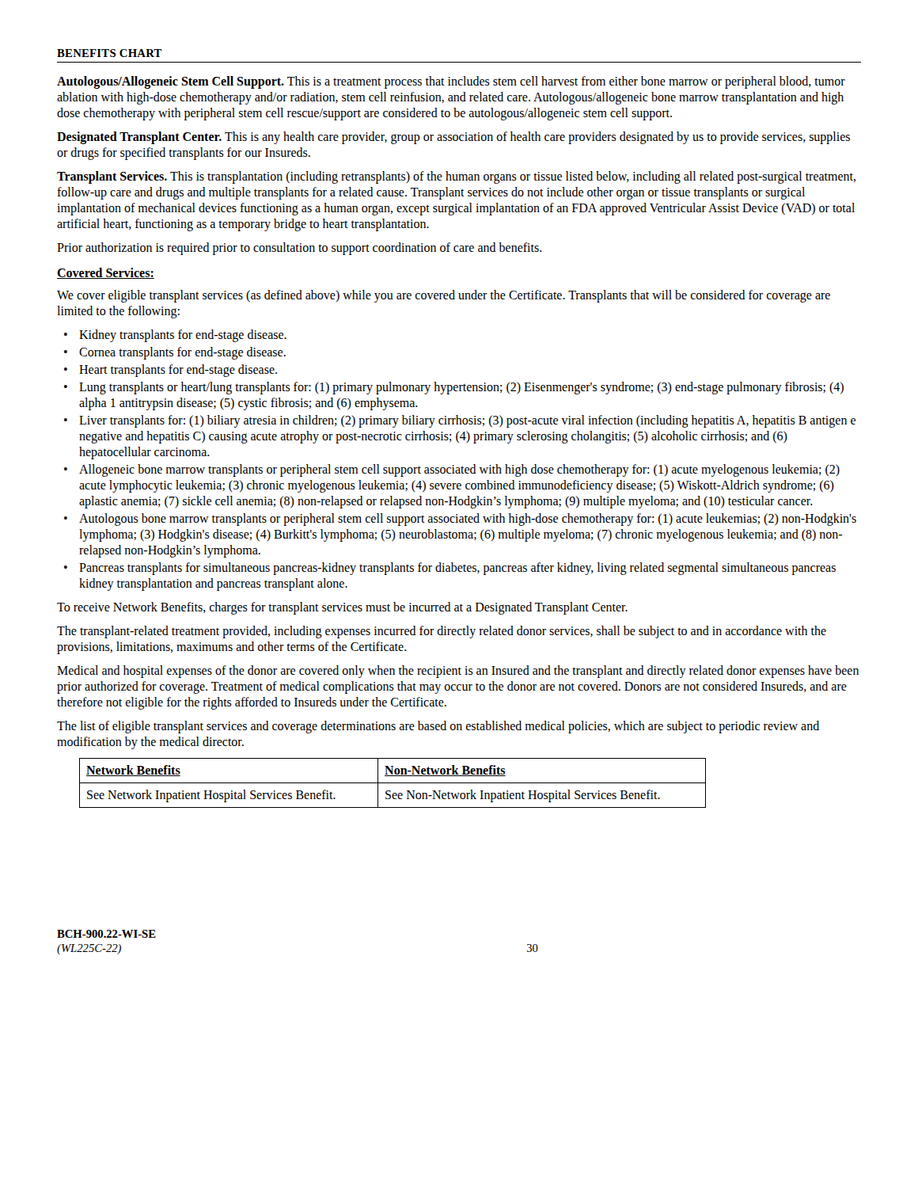BENEFITS CHART
Autologous/Allogeneic Stem Cell Support. This is a treatment process that includes stem cell harvest from either bone marrow or peripheral blood, tumor ablation with high-dose chemotherapy and/or radiation, stem cell reinfusion, and related care. Autologous/allogeneic bone marrow transplantation and high dose chemotherapy with peripheral stem cell rescue/support are considered to be autologous/allogeneic stem cell support.
Designated Transplant Center. This is any health care provider, group or association of health care providers designated by us to provide services, supplies or drugs for specified transplants for our Insureds.
Transplant Services. This is transplantation (including retransplants) of the human organs or tissue listed below, including all related post-surgical treatment, follow-up care and drugs and multiple transplants for a related cause. Transplant services do not include other organ or tissue transplants or surgical implantation of mechanical devices functioning as a human organ, except surgical implantation of an FDA approved Ventricular Assist Device (VAD) or total artificial heart, functioning as a temporary bridge to heart transplantation.
Prior authorization is required prior to consultation to support coordination of care and benefits.
Covered Services:
We cover eligible transplant services (as defined above) while you are covered under the Certificate. Transplants that will be considered for coverage are limited to the following:
Kidney transplants for end-stage disease.
Cornea transplants for end-stage disease.
Heart transplants for end-stage disease.
Lung transplants or heart/lung transplants for: (1) primary pulmonary hypertension; (2) Eisenmenger's syndrome; (3) end-stage pulmonary fibrosis; (4) alpha 1 antitrypsin disease; (5) cystic fibrosis; and (6) emphysema.
Liver transplants for: (1) biliary atresia in children; (2) primary biliary cirrhosis; (3) post-acute viral infection (including hepatitis A, hepatitis B antigen e negative and hepatitis C) causing acute atrophy or post-necrotic cirrhosis; (4) primary sclerosing cholangitis; (5) alcoholic cirrhosis; and (6) hepatocellular carcinoma.
Allogeneic bone marrow transplants or peripheral stem cell support associated with high dose chemotherapy for: (1) acute myelogenous leukemia; (2) acute lymphocytic leukemia; (3) chronic myelogenous leukemia; (4) severe combined immunodeficiency disease; (5) Wiskott-Aldrich syndrome; (6) aplastic anemia; (7) sickle cell anemia; (8) non-relapsed or relapsed non-Hodgkin’s lymphoma; (9) multiple myeloma; and (10) testicular cancer.
Autologous bone marrow transplants or peripheral stem cell support associated with high-dose chemotherapy for: (1) acute leukemias; (2) non-Hodgkin's lymphoma; (3) Hodgkin's disease; (4) Burkitt's lymphoma; (5) neuroblastoma; (6) multiple myeloma; (7) chronic myelogenous leukemia; and (8) non-relapsed non-Hodgkin’s lymphoma.
Pancreas transplants for simultaneous pancreas-kidney transplants for diabetes, pancreas after kidney, living related segmental simultaneous pancreas kidney transplantation and pancreas transplant alone.
To receive Network Benefits, charges for transplant services must be incurred at a Designated Transplant Center.
The transplant-related treatment provided, including expenses incurred for directly related donor services, shall be subject to and in accordance with the provisions, limitations, maximums and other terms of the Certificate.
Medical and hospital expenses of the donor are covered only when the recipient is an Insured and the transplant and directly related donor expenses have been prior authorized for coverage. Treatment of medical complications that may occur to the donor are not covered. Donors are not considered Insureds, and are therefore not eligible for the rights afforded to Insureds under the Certificate.
The list of eligible transplant services and coverage determinations are based on established medical policies, which are subject to periodic review and modification by the medical director.
| Network Benefits | Non-Network Benefits |
| --- | --- |
| See Network Inpatient Hospital Services Benefit. | See Non-Network Inpatient Hospital Services Benefit. |
BCH-900.22-WI-SE
(WL225C-22)
30